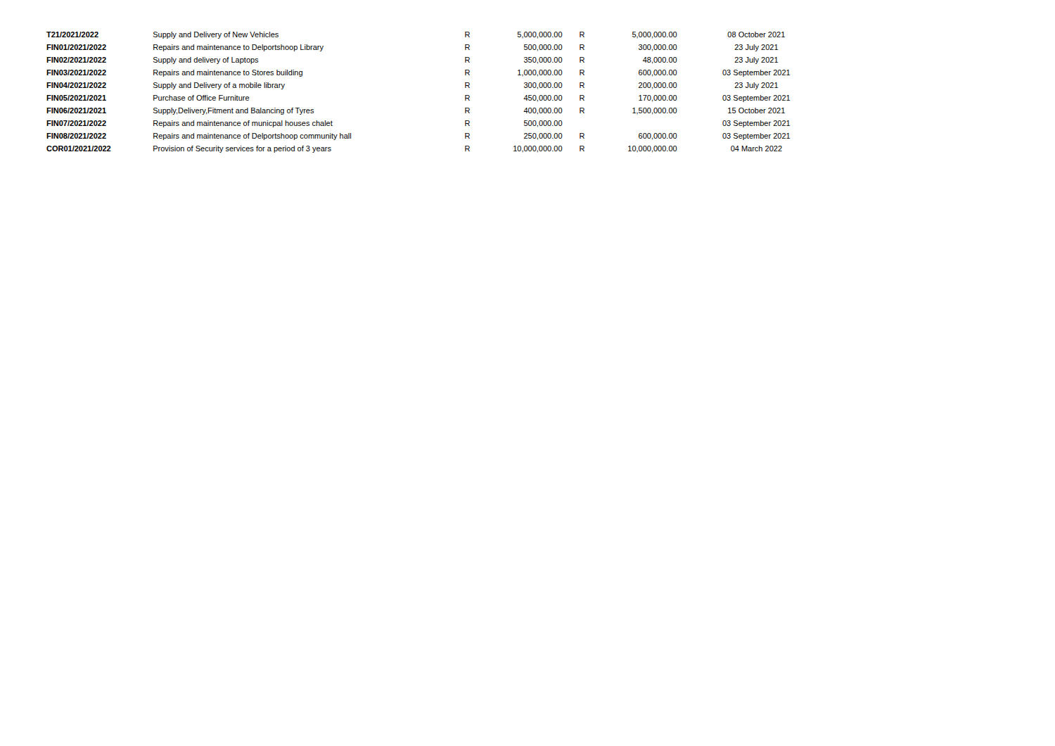| T21/2021/2022 | Supply and Delivery of New Vehicles | R | 5,000,000.00 | R | 5,000,000.00 | 08 October 2021 |
| FIN01/2021/2022 | Repairs and maintenance to Delportshoop Library | R | 500,000.00 | R | 300,000.00 | 23 July 2021 |
| FIN02/2021/2022 | Supply and delivery of Laptops | R | 350,000.00 | R | 48,000.00 | 23 July 2021 |
| FIN03/2021/2022 | Repairs and maintenance to Stores building | R | 1,000,000.00 | R | 600,000.00 | 03 September 2021 |
| FIN04/2021/2022 | Supply and Delivery of a mobile library | R | 300,000.00 | R | 200,000.00 | 23 July 2021 |
| FIN05/2021/2021 | Purchase of Office Furniture | R | 450,000.00 | R | 170,000.00 | 03 September 2021 |
| FIN06/2021/2021 | Supply,Delivery,Fitment and Balancing of Tyres | R | 400,000.00 | R | 1,500,000.00 | 15 October 2021 |
| FIN07/2021/2022 | Repairs and maintenance of municpal houses chalet | R | 500,000.00 | | | 03 September 2021 |
| FIN08/2021/2022 | Repairs and maintenance of Delportshoop community hall | R | 250,000.00 | R | 600,000.00 | 03 September 2021 |
| COR01/2021/2022 | Provision of Security services for a period of 3 years | R | 10,000,000.00 | R | 10,000,000.00 | 04 March 2022 |